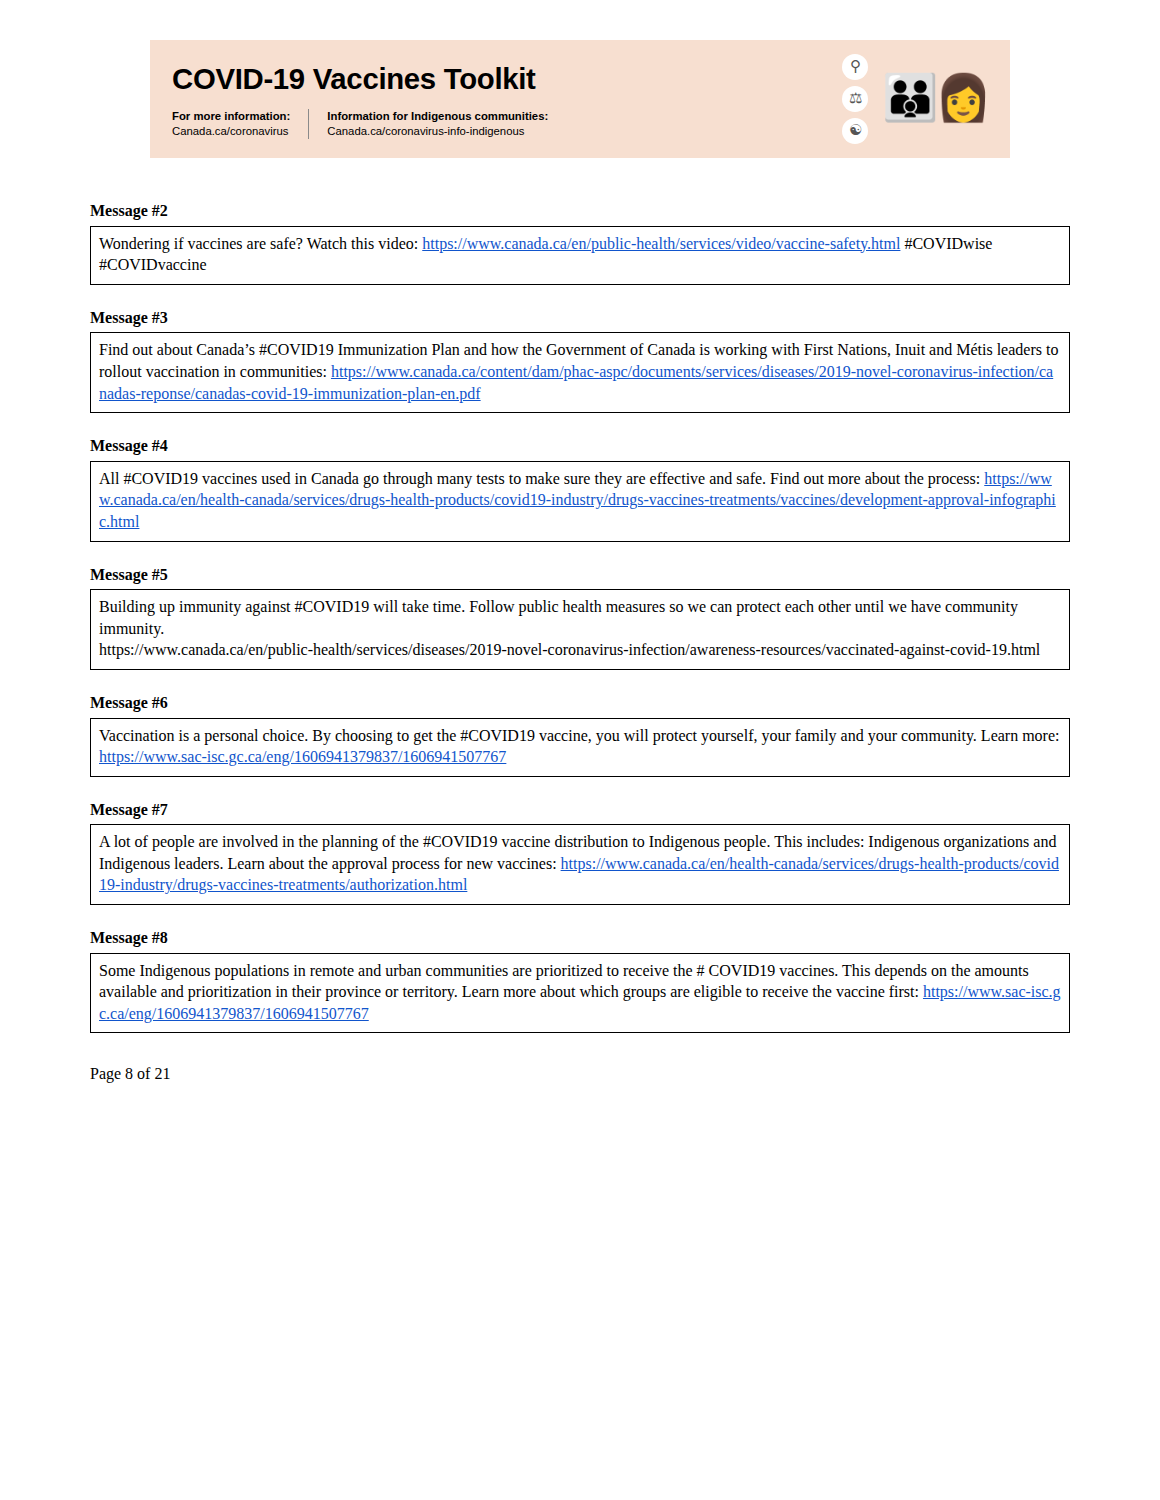COVID-19 Vaccines Toolkit
For more information:
Canada.ca/coronavirus
Information for Indigenous communities:
Canada.ca/coronavirus-info-indigenous
⚲
⚖
☯
👪👩
Message #2
Wondering if vaccines are safe? Watch this video: https://www.canada.ca/en/public-health/services/video/vaccine-safety.html #COVIDwise #COVIDvaccine
Message #3
Find out about Canada’s #COVID19 Immunization Plan and how the Government of Canada is working with First Nations, Inuit and Métis leaders to rollout vaccination in communities: https://www.canada.ca/content/dam/phac-aspc/documents/services/diseases/2019-novel-coronavirus-infection/canadas-reponse/canadas-covid-19-immunization-plan-en.pdf
Message #4
All #COVID19 vaccines used in Canada go through many tests to make sure they are effective and safe. Find out more about the process: https://www.canada.ca/en/health-canada/services/drugs-health-products/covid19-industry/drugs-vaccines-treatments/vaccines/development-approval-infographic.html
Message #5
Building up immunity against #COVID19 will take time. Follow public health measures so we can protect each other until we have community immunity.
https://www.canada.ca/en/public-health/services/diseases/2019-novel-coronavirus-infection/awareness-resources/vaccinated-against-covid-19.html
Message #6
Vaccination is a personal choice. By choosing to get the #COVID19 vaccine, you will protect yourself, your family and your community. Learn more: https://www.sac-isc.gc.ca/eng/1606941379837/1606941507767
Message #7
A lot of people are involved in the planning of the #COVID19 vaccine distribution to Indigenous people. This includes: Indigenous organizations and Indigenous leaders. Learn about the approval process for new vaccines: https://www.canada.ca/en/health-canada/services/drugs-health-products/covid19-industry/drugs-vaccines-treatments/authorization.html
Message #8
Some Indigenous populations in remote and urban communities are prioritized to receive the # COVID19 vaccines. This depends on the amounts available and prioritization in their province or territory. Learn more about which groups are eligible to receive the vaccine first: https://www.sac-isc.gc.ca/eng/1606941379837/1606941507767
Page 8 of 21